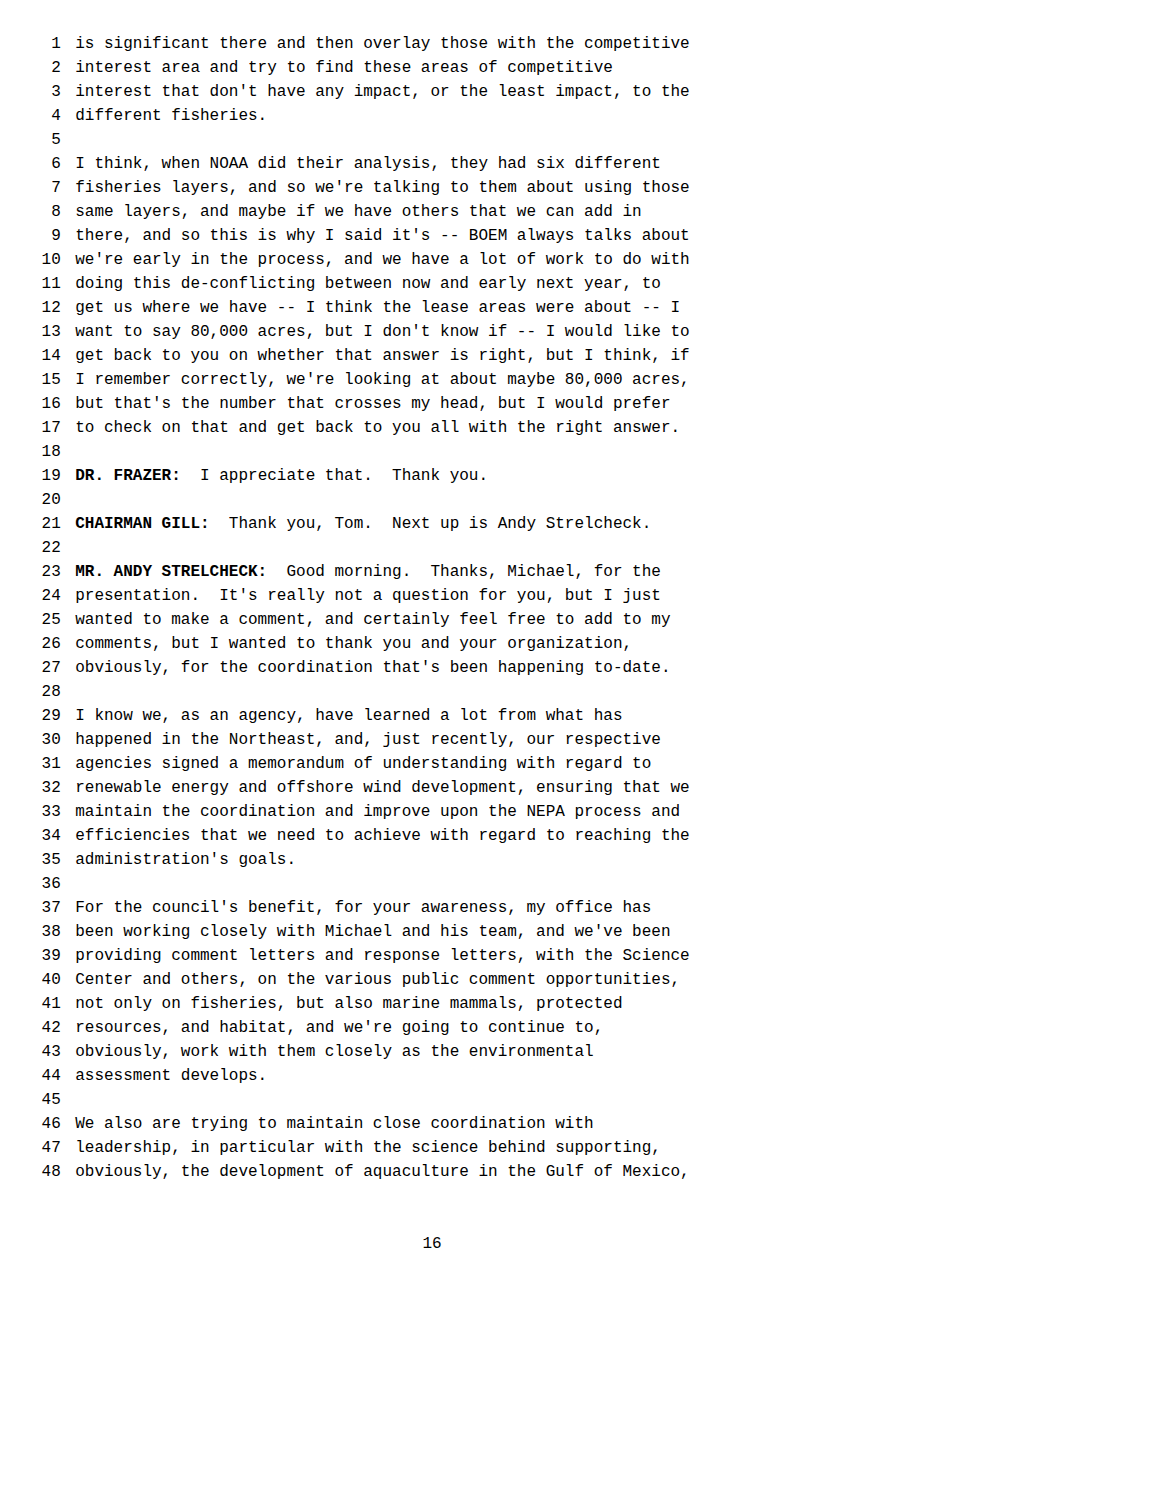is significant there and then overlay those with the competitive
interest area and try to find these areas of competitive
interest that don't have any impact, or the least impact, to the
different fisheries.
I think, when NOAA did their analysis, they had six different
fisheries layers, and so we're talking to them about using those
same layers, and maybe if we have others that we can add in
there, and so this is why I said it's -- BOEM always talks about
we're early in the process, and we have a lot of work to do with
doing this de-conflicting between now and early next year, to
get us where we have -- I think the lease areas were about -- I
want to say 80,000 acres, but I don't know if -- I would like to
get back to you on whether that answer is right, but I think, if
I remember correctly, we're looking at about maybe 80,000 acres,
but that's the number that crosses my head, but I would prefer
to check on that and get back to you all with the right answer.
DR. FRAZER: I appreciate that. Thank you.
CHAIRMAN GILL: Thank you, Tom. Next up is Andy Strelcheck.
MR. ANDY STRELCHECK: Good morning. Thanks, Michael, for the
presentation. It's really not a question for you, but I just
wanted to make a comment, and certainly feel free to add to my
comments, but I wanted to thank you and your organization,
obviously, for the coordination that's been happening to-date.
I know we, as an agency, have learned a lot from what has
happened in the Northeast, and, just recently, our respective
agencies signed a memorandum of understanding with regard to
renewable energy and offshore wind development, ensuring that we
maintain the coordination and improve upon the NEPA process and
efficiencies that we need to achieve with regard to reaching the
administration's goals.
For the council's benefit, for your awareness, my office has
been working closely with Michael and his team, and we've been
providing comment letters and response letters, with the Science
Center and others, on the various public comment opportunities,
not only on fisheries, but also marine mammals, protected
resources, and habitat, and we're going to continue to,
obviously, work with them closely as the environmental
assessment develops.
We also are trying to maintain close coordination with
leadership, in particular with the science behind supporting,
obviously, the development of aquaculture in the Gulf of Mexico,
16